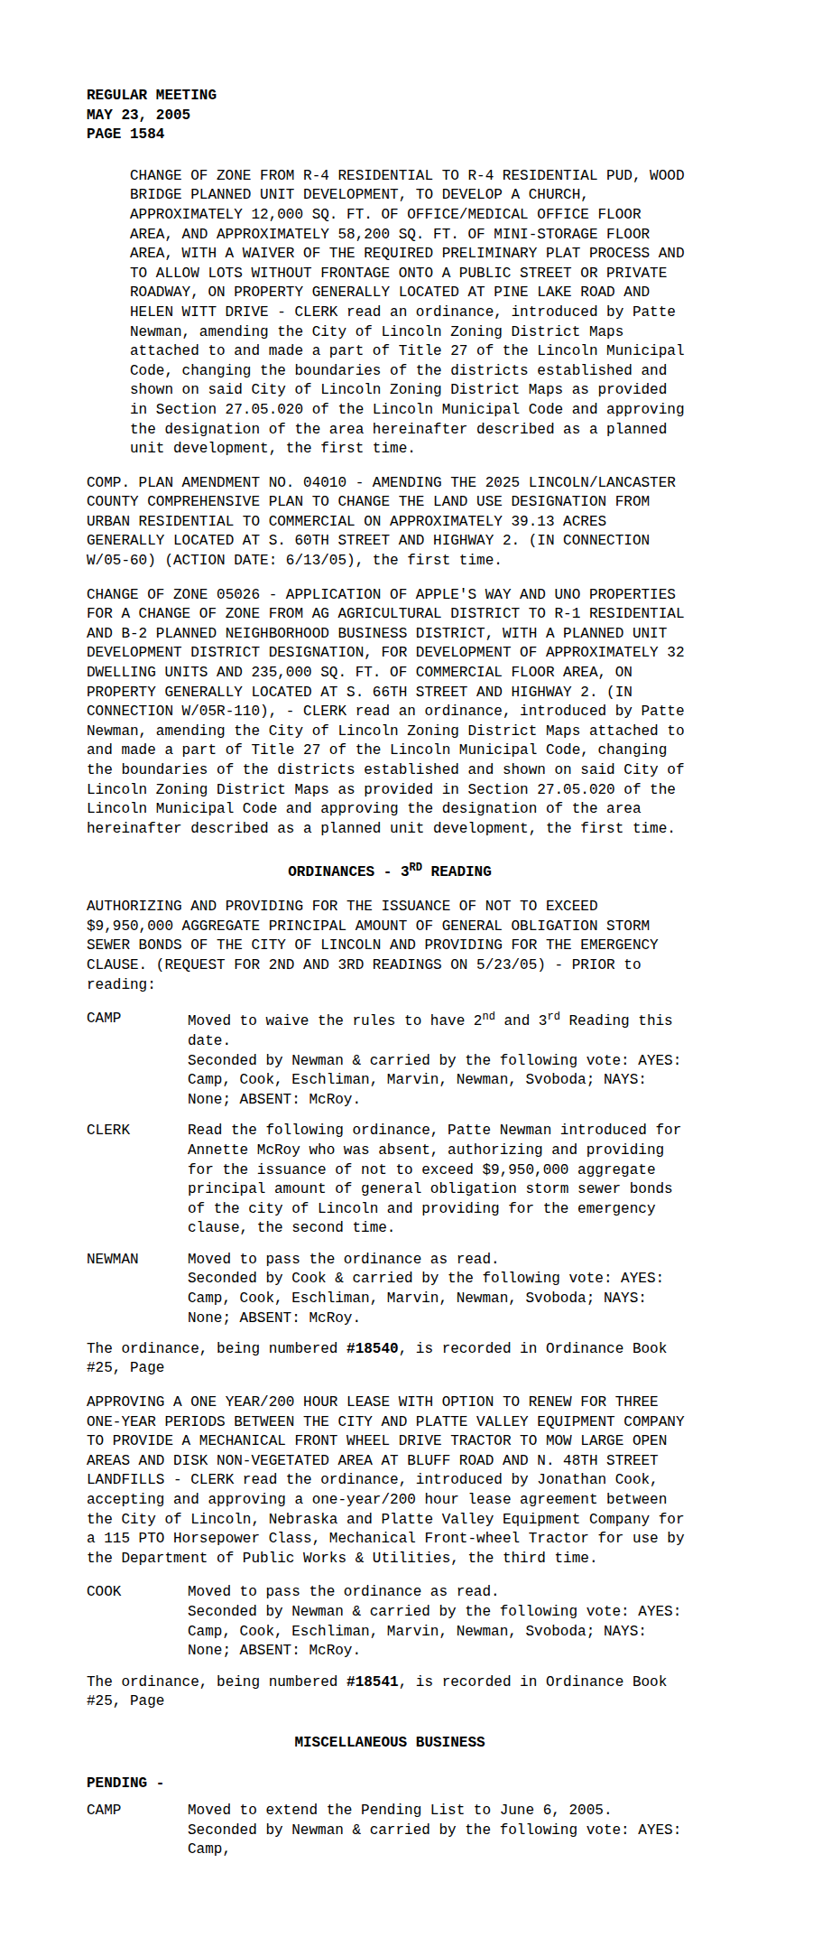REGULAR MEETING
MAY 23, 2005
PAGE 1584
CHANGE OF ZONE FROM R-4 RESIDENTIAL TO R-4 RESIDENTIAL PUD, WOOD BRIDGE PLANNED UNIT DEVELOPMENT, TO DEVELOP A CHURCH, APPROXIMATELY 12,000 SQ. FT. OF OFFICE/MEDICAL OFFICE FLOOR AREA, AND APPROXIMATELY 58,200 SQ. FT. OF MINI-STORAGE FLOOR AREA, WITH A WAIVER OF THE REQUIRED PRELIMINARY PLAT PROCESS AND TO ALLOW LOTS WITHOUT FRONTAGE ONTO A PUBLIC STREET OR PRIVATE ROADWAY, ON PROPERTY GENERALLY LOCATED AT PINE LAKE ROAD AND HELEN WITT DRIVE - CLERK read an ordinance, introduced by Patte Newman, amending the City of Lincoln Zoning District Maps attached to and made a part of Title 27 of the Lincoln Municipal Code, changing the boundaries of the districts established and shown on said City of Lincoln Zoning District Maps as provided in Section 27.05.020 of the Lincoln Municipal Code and approving the designation of the area hereinafter described as a planned unit development, the first time.
COMP. PLAN AMENDMENT NO. 04010 - AMENDING THE 2025 LINCOLN/LANCASTER COUNTY COMPREHENSIVE PLAN TO CHANGE THE LAND USE DESIGNATION FROM URBAN RESIDENTIAL TO COMMERCIAL ON APPROXIMATELY 39.13 ACRES GENERALLY LOCATED AT S. 60TH STREET AND HIGHWAY 2. (IN CONNECTION W/05-60) (ACTION DATE: 6/13/05), the first time.
CHANGE OF ZONE 05026 - APPLICATION OF APPLE'S WAY AND UNO PROPERTIES FOR A CHANGE OF ZONE FROM AG AGRICULTURAL DISTRICT TO R-1 RESIDENTIAL AND B-2 PLANNED NEIGHBORHOOD BUSINESS DISTRICT, WITH A PLANNED UNIT DEVELOPMENT DISTRICT DESIGNATION, FOR DEVELOPMENT OF APPROXIMATELY 32 DWELLING UNITS AND 235,000 SQ. FT. OF COMMERCIAL FLOOR AREA, ON PROPERTY GENERALLY LOCATED AT S. 66TH STREET AND HIGHWAY 2. (IN CONNECTION W/05R-110), - CLERK read an ordinance, introduced by Patte Newman, amending the City of Lincoln Zoning District Maps attached to and made a part of Title 27 of the Lincoln Municipal Code, changing the boundaries of the districts established and shown on said City of Lincoln Zoning District Maps as provided in Section 27.05.020 of the Lincoln Municipal Code and approving the designation of the area hereinafter described as a planned unit development, the first time.
ORDINANCES - 3RD READING
AUTHORIZING AND PROVIDING FOR THE ISSUANCE OF NOT TO EXCEED $9,950,000 AGGREGATE PRINCIPAL AMOUNT OF GENERAL OBLIGATION STORM SEWER BONDS OF THE CITY OF LINCOLN AND PROVIDING FOR THE EMERGENCY CLAUSE. (REQUEST FOR 2ND AND 3RD READINGS ON 5/23/05) - PRIOR to reading:
CAMP
Moved to waive the rules to have 2nd and 3rd Reading this date.
Seconded by Newman & carried by the following vote: AYES: Camp, Cook, Eschliman, Marvin, Newman, Svoboda; NAYS: None; ABSENT: McRoy.
CLERK
Read the following ordinance, Patte Newman introduced for Annette McRoy who was absent, authorizing and providing for the issuance of not to exceed $9,950,000 aggregate principal amount of general obligation storm sewer bonds of the city of Lincoln and providing for the emergency clause, the second time.
NEWMAN
Moved to pass the ordinance as read.
Seconded by Cook & carried by the following vote: AYES: Camp, Cook, Eschliman, Marvin, Newman, Svoboda; NAYS: None; ABSENT: McRoy.
The ordinance, being numbered #18540, is recorded in Ordinance Book #25, Page
APPROVING A ONE YEAR/200 HOUR LEASE WITH OPTION TO RENEW FOR THREE ONE-YEAR PERIODS BETWEEN THE CITY AND PLATTE VALLEY EQUIPMENT COMPANY TO PROVIDE A MECHANICAL FRONT WHEEL DRIVE TRACTOR TO MOW LARGE OPEN AREAS AND DISK NON-VEGETATED AREA AT BLUFF ROAD AND N. 48TH STREET LANDFILLS - CLERK read the ordinance, introduced by Jonathan Cook, accepting and approving a one-year/200 hour lease agreement between the City of Lincoln, Nebraska and Platte Valley Equipment Company for a 115 PTO Horsepower Class, Mechanical Front-wheel Tractor for use by the Department of Public Works & Utilities, the third time.
COOK
Moved to pass the ordinance as read.
Seconded by Newman & carried by the following vote: AYES: Camp, Cook, Eschliman, Marvin, Newman, Svoboda; NAYS: None; ABSENT: McRoy.
The ordinance, being numbered #18541, is recorded in Ordinance Book #25, Page
MISCELLANEOUS BUSINESS
PENDING -
CAMP
Moved to extend the Pending List to June 6, 2005.
Seconded by Newman & carried by the following vote: AYES: Camp,